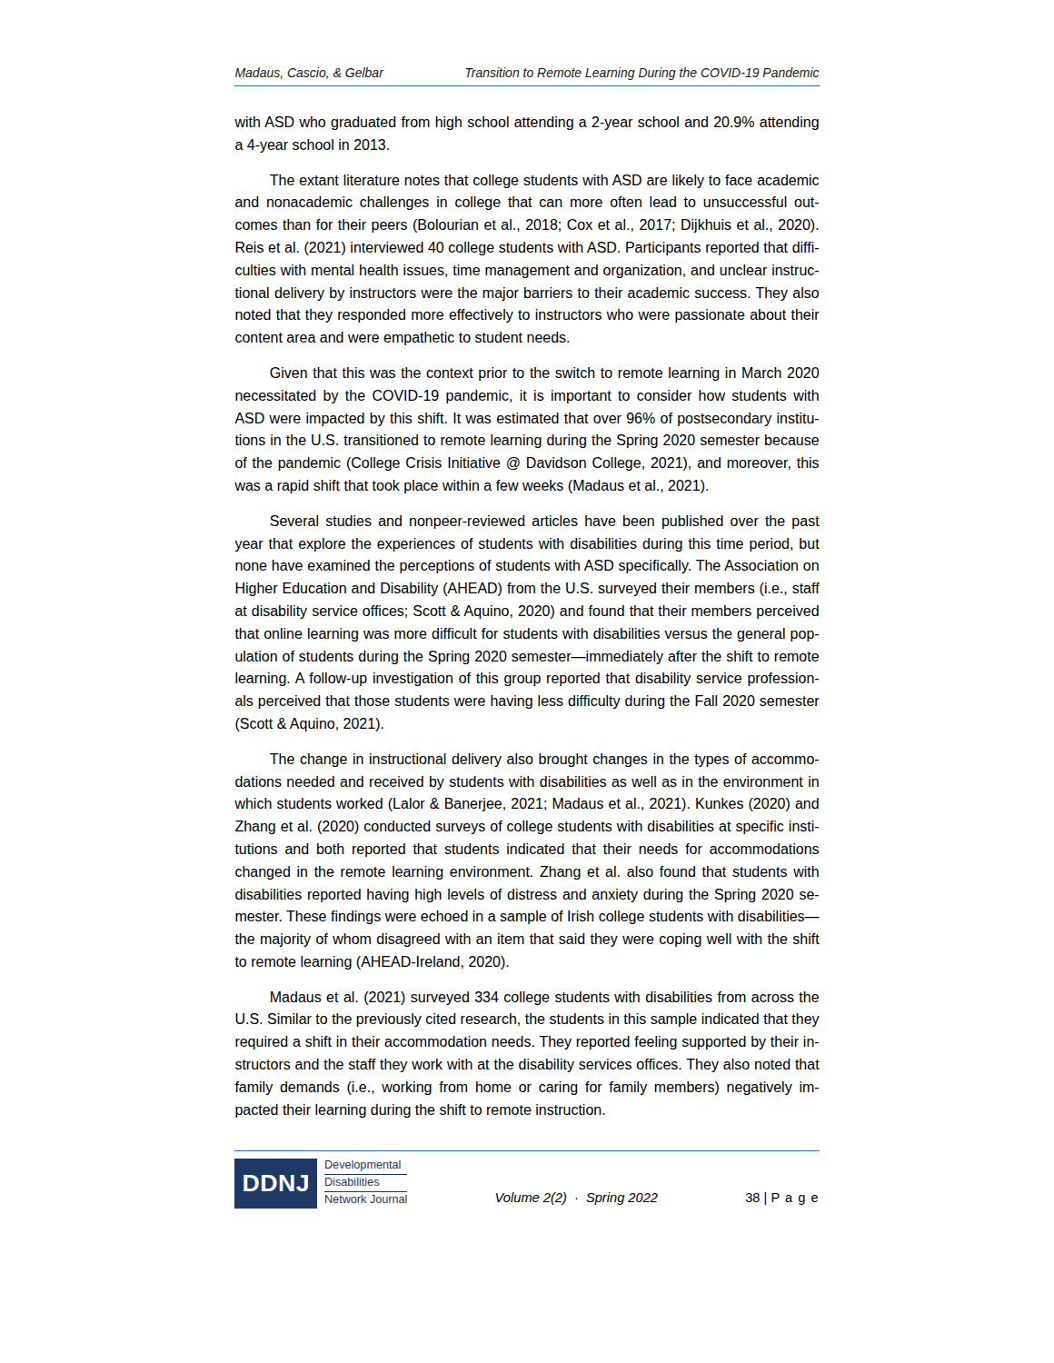Madaus, Cascio, & Gelbar
Transition to Remote Learning During the COVID-19 Pandemic
with ASD who graduated from high school attending a 2-year school and 20.9% attending a 4-year school in 2013.
The extant literature notes that college students with ASD are likely to face academic and nonacademic challenges in college that can more often lead to unsuccessful outcomes than for their peers (Bolourian et al., 2018; Cox et al., 2017; Dijkhuis et al., 2020). Reis et al. (2021) interviewed 40 college students with ASD. Participants reported that difficulties with mental health issues, time management and organization, and unclear instructional delivery by instructors were the major barriers to their academic success. They also noted that they responded more effectively to instructors who were passionate about their content area and were empathetic to student needs.
Given that this was the context prior to the switch to remote learning in March 2020 necessitated by the COVID-19 pandemic, it is important to consider how students with ASD were impacted by this shift. It was estimated that over 96% of postsecondary institutions in the U.S. transitioned to remote learning during the Spring 2020 semester because of the pandemic (College Crisis Initiative @ Davidson College, 2021), and moreover, this was a rapid shift that took place within a few weeks (Madaus et al., 2021).
Several studies and nonpeer-reviewed articles have been published over the past year that explore the experiences of students with disabilities during this time period, but none have examined the perceptions of students with ASD specifically. The Association on Higher Education and Disability (AHEAD) from the U.S. surveyed their members (i.e., staff at disability service offices; Scott & Aquino, 2020) and found that their members perceived that online learning was more difficult for students with disabilities versus the general population of students during the Spring 2020 semester—immediately after the shift to remote learning. A follow-up investigation of this group reported that disability service professionals perceived that those students were having less difficulty during the Fall 2020 semester (Scott & Aquino, 2021).
The change in instructional delivery also brought changes in the types of accommodations needed and received by students with disabilities as well as in the environment in which students worked (Lalor & Banerjee, 2021; Madaus et al., 2021). Kunkes (2020) and Zhang et al. (2020) conducted surveys of college students with disabilities at specific institutions and both reported that students indicated that their needs for accommodations changed in the remote learning environment. Zhang et al. also found that students with disabilities reported having high levels of distress and anxiety during the Spring 2020 semester. These findings were echoed in a sample of Irish college students with disabilities—the majority of whom disagreed with an item that said they were coping well with the shift to remote learning (AHEAD-Ireland, 2020).
Madaus et al. (2021) surveyed 334 college students with disabilities from across the U.S. Similar to the previously cited research, the students in this sample indicated that they required a shift in their accommodation needs. They reported feeling supported by their instructors and the staff they work with at the disability services offices. They also noted that family demands (i.e., working from home or caring for family members) negatively impacted their learning during the shift to remote instruction.
DDNJ
Developmental Disabilities Network Journal
Volume 2(2) · Spring 2022
38 | P a g e